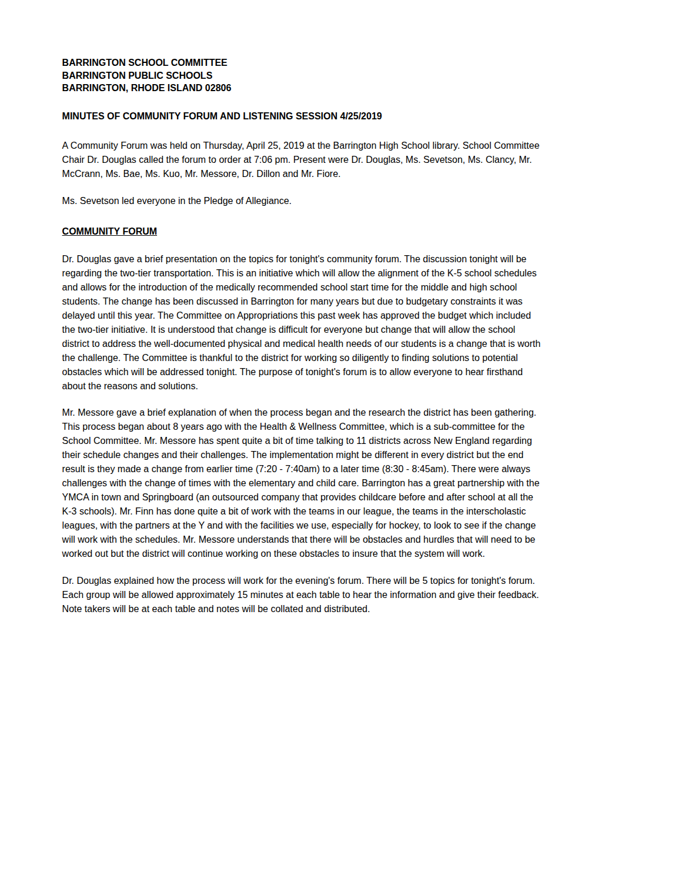BARRINGTON SCHOOL COMMITTEE
BARRINGTON PUBLIC SCHOOLS
BARRINGTON, RHODE ISLAND 02806
MINUTES OF COMMUNITY FORUM AND LISTENING SESSION 4/25/2019
A Community Forum was held on Thursday, April 25, 2019 at the Barrington High School library. School Committee Chair Dr. Douglas called the forum to order at 7:06 pm. Present were Dr. Douglas, Ms. Sevetson, Ms. Clancy, Mr. McCrann, Ms. Bae, Ms. Kuo, Mr. Messore, Dr. Dillon and Mr. Fiore.
Ms. Sevetson led everyone in the Pledge of Allegiance.
COMMUNITY FORUM
Dr. Douglas gave a brief presentation on the topics for tonight's community forum. The discussion tonight will be regarding the two-tier transportation. This is an initiative which will allow the alignment of the K-5 school schedules and allows for the introduction of the medically recommended school start time for the middle and high school students. The change has been discussed in Barrington for many years but due to budgetary constraints it was delayed until this year. The Committee on Appropriations this past week has approved the budget which included the two-tier initiative. It is understood that change is difficult for everyone but change that will allow the school district to address the well-documented physical and medical health needs of our students is a change that is worth the challenge. The Committee is thankful to the district for working so diligently to finding solutions to potential obstacles which will be addressed tonight. The purpose of tonight's forum is to allow everyone to hear firsthand about the reasons and solutions.
Mr. Messore gave a brief explanation of when the process began and the research the district has been gathering. This process began about 8 years ago with the Health & Wellness Committee, which is a sub-committee for the School Committee. Mr. Messore has spent quite a bit of time talking to 11 districts across New England regarding their schedule changes and their challenges. The implementation might be different in every district but the end result is they made a change from earlier time (7:20 - 7:40am) to a later time (8:30 - 8:45am). There were always challenges with the change of times with the elementary and child care. Barrington has a great partnership with the YMCA in town and Springboard (an outsourced company that provides childcare before and after school at all the K-3 schools). Mr. Finn has done quite a bit of work with the teams in our league, the teams in the interscholastic leagues, with the partners at the Y and with the facilities we use, especially for hockey, to look to see if the change will work with the schedules. Mr. Messore understands that there will be obstacles and hurdles that will need to be worked out but the district will continue working on these obstacles to insure that the system will work.
Dr. Douglas explained how the process will work for the evening's forum. There will be 5 topics for tonight's forum. Each group will be allowed approximately 15 minutes at each table to hear the information and give their feedback. Note takers will be at each table and notes will be collated and distributed.